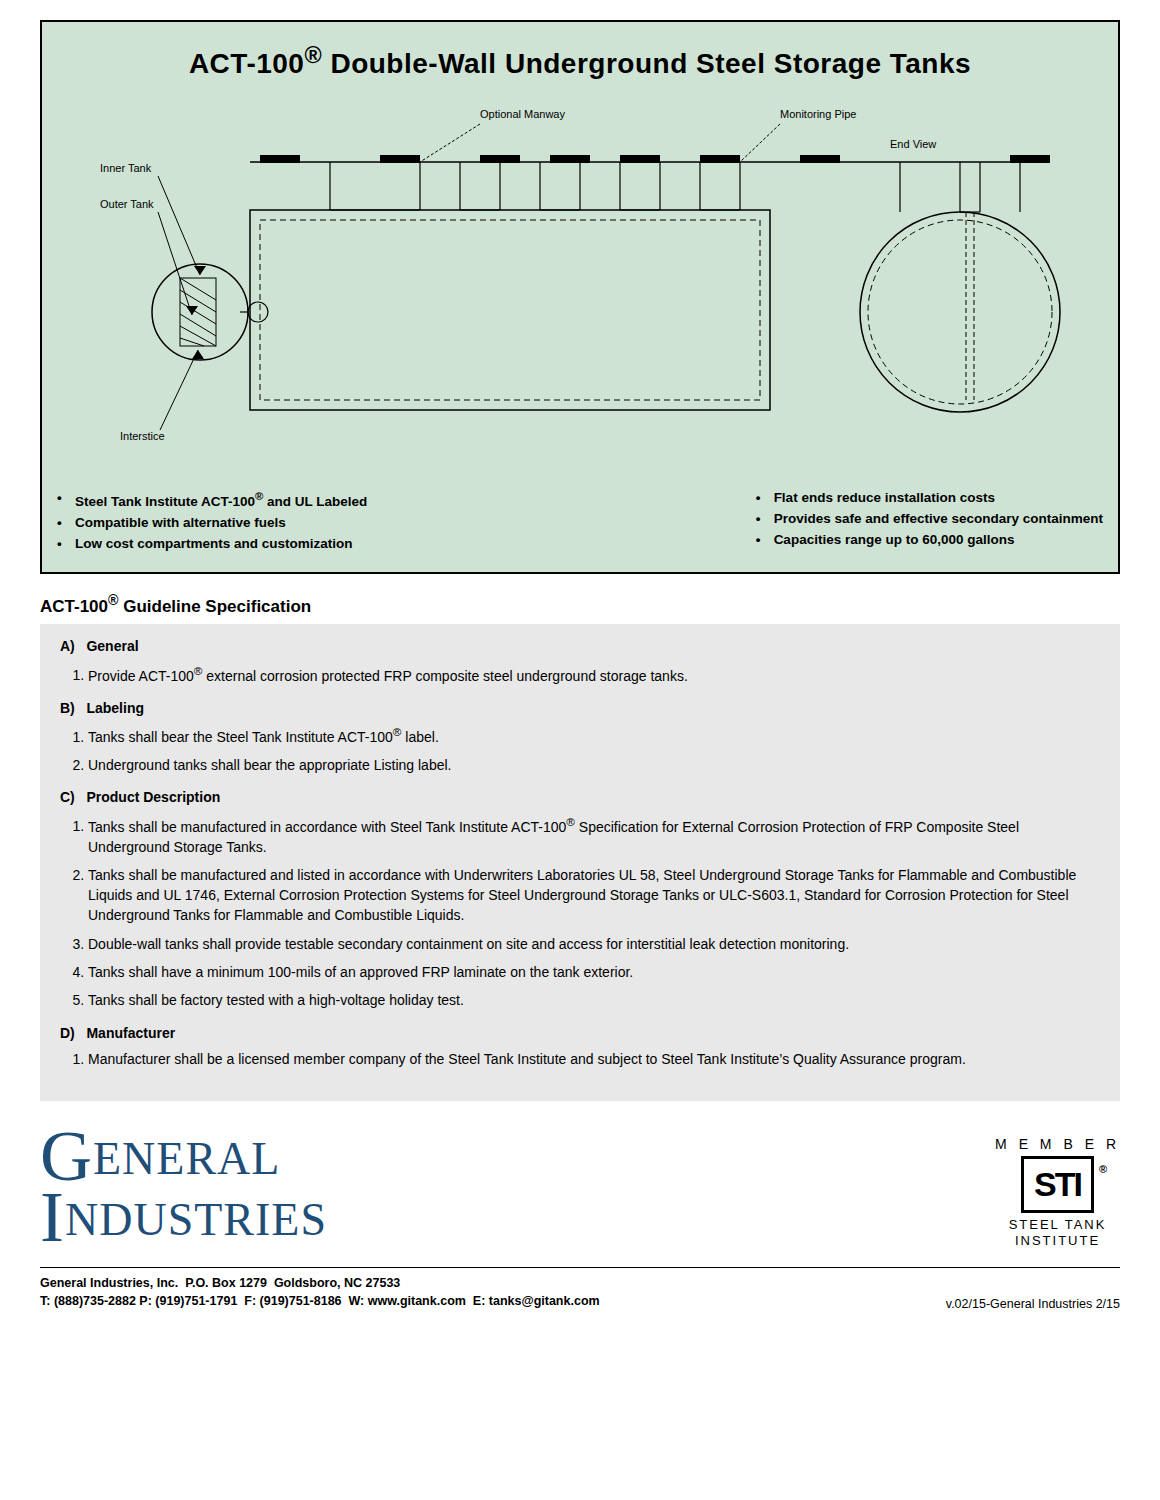ACT-100® Double-Wall Underground Steel Storage Tanks
Optional Manway Monitoring Pipe End View Inner Tank Outer Tank Interstice
Steel Tank Institute ACT-100® and UL Labeled
Compatible with alternative fuels
Low cost compartments and customization
Flat ends reduce installation costs
Provides safe and effective secondary containment
Capacities range up to 60,000 gallons
ACT-100® Guideline Specification
A) General
Provide ACT-100® external corrosion protected FRP composite steel underground storage tanks.
B) Labeling
Tanks shall bear the Steel Tank Institute ACT-100® label.
Underground tanks shall bear the appropriate Listing label.
C) Product Description
Tanks shall be manufactured in accordance with Steel Tank Institute ACT-100® Specification for External Corrosion Protection of FRP Composite Steel Underground Storage Tanks.
Tanks shall be manufactured and listed in accordance with Underwriters Laboratories UL 58, Steel Underground Storage Tanks for Flammable and Combustible Liquids and UL 1746, External Corrosion Protection Systems for Steel Underground Storage Tanks or ULC-S603.1, Standard for Corrosion Protection for Steel Underground Tanks for Flammable and Combustible Liquids.
Double-wall tanks shall provide testable secondary containment on site and access for interstitial leak detection monitoring.
Tanks shall have a minimum 100-mils of an approved FRP laminate on the tank exterior.
Tanks shall be factory tested with a high-voltage holiday test.
D) Manufacturer
Manufacturer shall be a licensed member company of the Steel Tank Institute and subject to Steel Tank Institute’s Quality Assurance program.
GENERAL INDUSTRIES
M E M B E R
STI®
STEEL TANK
INSTITUTE
General Industries, Inc. P.O. Box 1279 Goldsboro, NC 27533
T: (888)735-2882 P: (919)751-1791 F: (919)751-8186 W: www.gitank.com E: tanks@gitank.com
v.02/15-General Industries 2/15